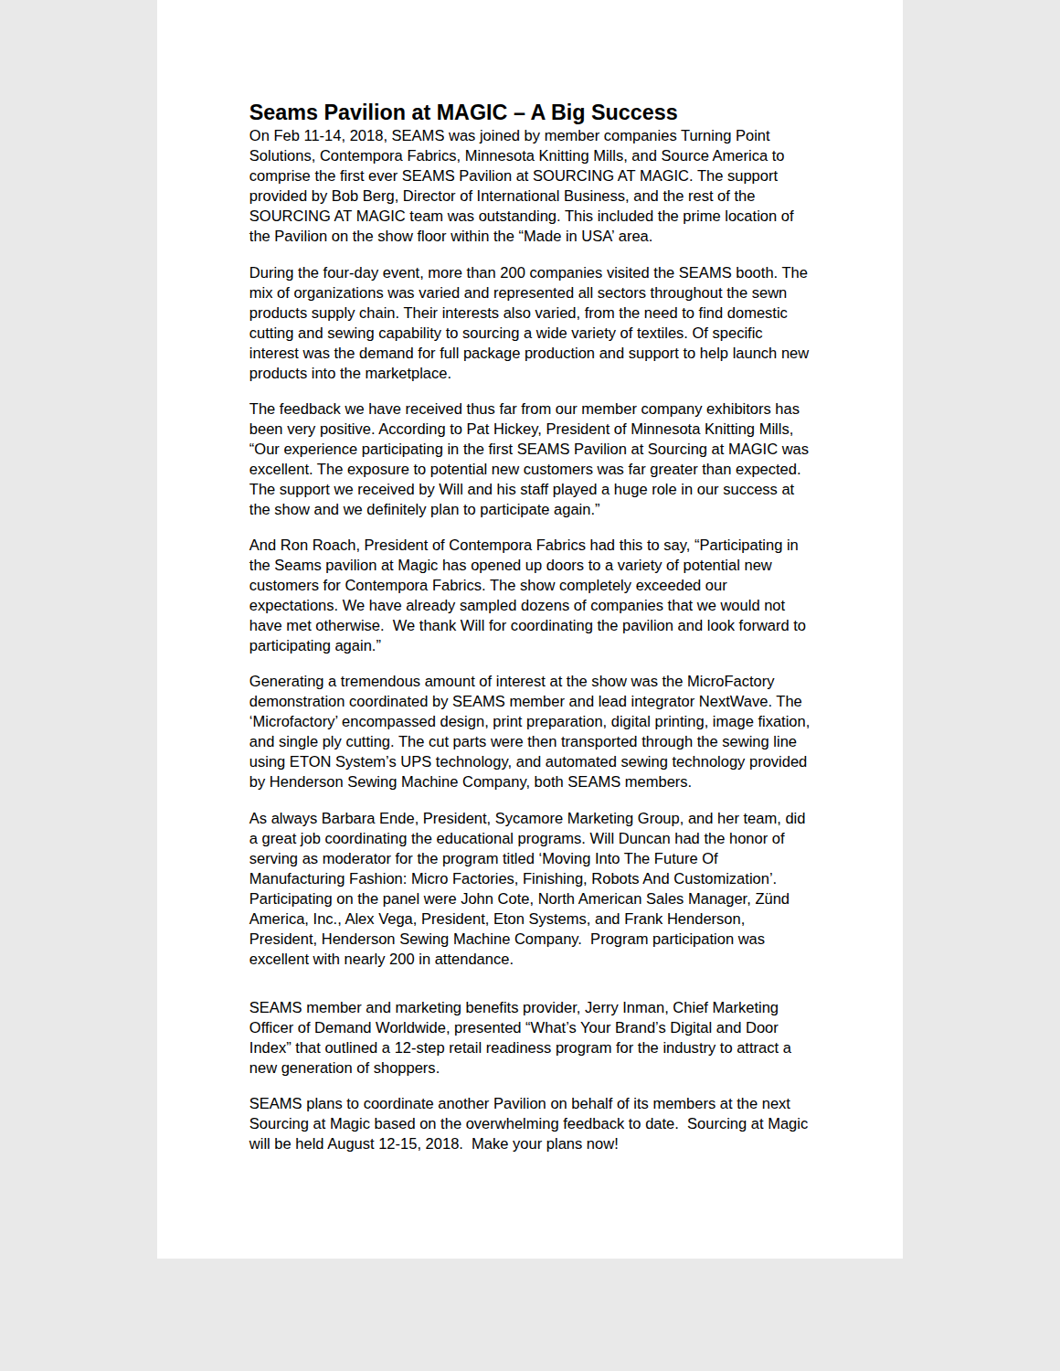Seams Pavilion at MAGIC – A Big Success
On Feb 11-14, 2018, SEAMS was joined by member companies Turning Point Solutions, Contempora Fabrics, Minnesota Knitting Mills, and Source America to comprise the first ever SEAMS Pavilion at SOURCING AT MAGIC. The support provided by Bob Berg, Director of International Business, and the rest of the SOURCING AT MAGIC team was outstanding. This included the prime location of the Pavilion on the show floor within the “Made in USA’ area.
During the four-day event, more than 200 companies visited the SEAMS booth. The mix of organizations was varied and represented all sectors throughout the sewn products supply chain. Their interests also varied, from the need to find domestic cutting and sewing capability to sourcing a wide variety of textiles. Of specific interest was the demand for full package production and support to help launch new products into the marketplace.
The feedback we have received thus far from our member company exhibitors has been very positive. According to Pat Hickey, President of Minnesota Knitting Mills, “Our experience participating in the first SEAMS Pavilion at Sourcing at MAGIC was excellent. The exposure to potential new customers was far greater than expected. The support we received by Will and his staff played a huge role in our success at the show and we definitely plan to participate again.”
And Ron Roach, President of Contempora Fabrics had this to say, “Participating in the Seams pavilion at Magic has opened up doors to a variety of potential new customers for Contempora Fabrics. The show completely exceeded our expectations. We have already sampled dozens of companies that we would not have met otherwise. We thank Will for coordinating the pavilion and look forward to participating again.”
Generating a tremendous amount of interest at the show was the MicroFactory demonstration coordinated by SEAMS member and lead integrator NextWave. The ‘Microfactory’ encompassed design, print preparation, digital printing, image fixation, and single ply cutting. The cut parts were then transported through the sewing line using ETON System’s UPS technology, and automated sewing technology provided by Henderson Sewing Machine Company, both SEAMS members.
As always Barbara Ende, President, Sycamore Marketing Group, and her team, did a great job coordinating the educational programs. Will Duncan had the honor of serving as moderator for the program titled ‘Moving Into The Future Of Manufacturing Fashion: Micro Factories, Finishing, Robots And Customization’. Participating on the panel were John Cote, North American Sales Manager, Zünd America, Inc., Alex Vega, President, Eton Systems, and Frank Henderson, President, Henderson Sewing Machine Company. Program participation was excellent with nearly 200 in attendance.
SEAMS member and marketing benefits provider, Jerry Inman, Chief Marketing Officer of Demand Worldwide, presented “What’s Your Brand’s Digital and Door Index” that outlined a 12-step retail readiness program for the industry to attract a new generation of shoppers.
SEAMS plans to coordinate another Pavilion on behalf of its members at the next Sourcing at Magic based on the overwhelming feedback to date. Sourcing at Magic will be held August 12-15, 2018. Make your plans now!